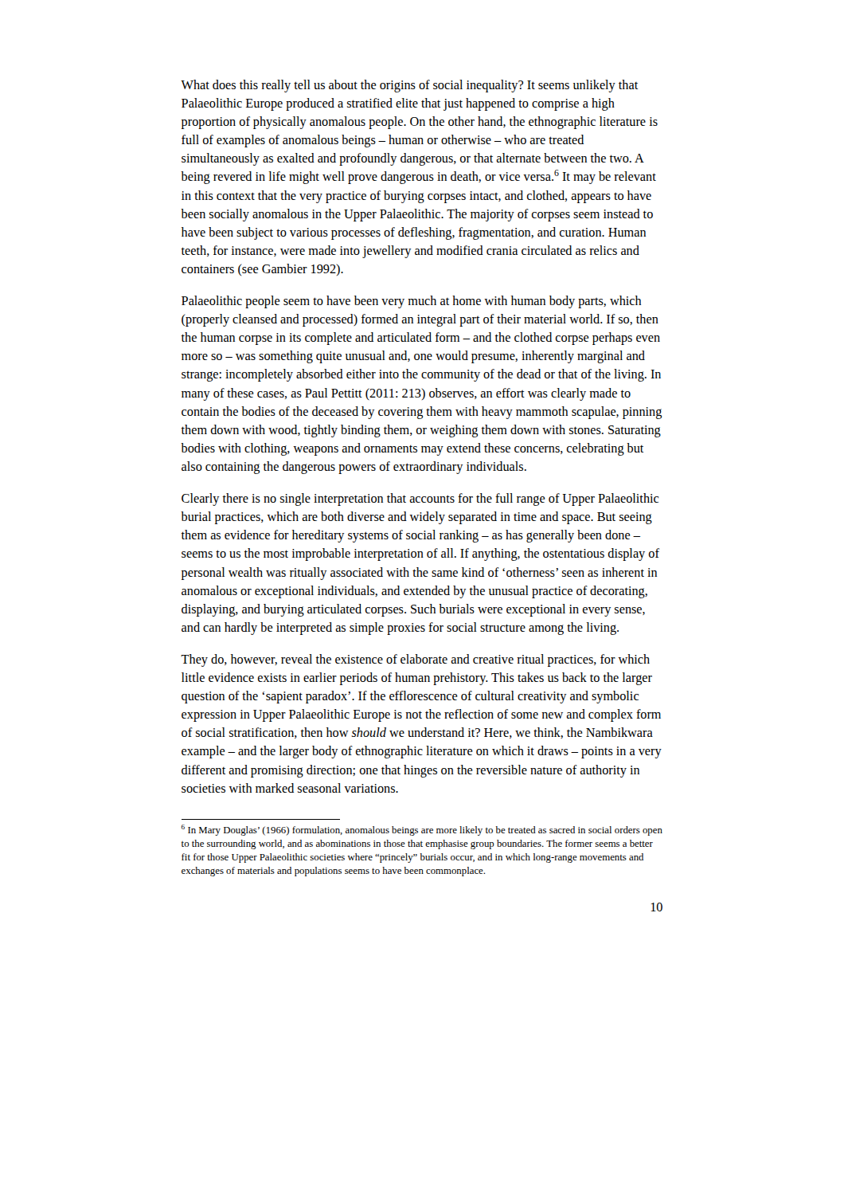What does this really tell us about the origins of social inequality? It seems unlikely that Palaeolithic Europe produced a stratified elite that just happened to comprise a high proportion of physically anomalous people. On the other hand, the ethnographic literature is full of examples of anomalous beings – human or otherwise – who are treated simultaneously as exalted and profoundly dangerous, or that alternate between the two. A being revered in life might well prove dangerous in death, or vice versa.6 It may be relevant in this context that the very practice of burying corpses intact, and clothed, appears to have been socially anomalous in the Upper Palaeolithic. The majority of corpses seem instead to have been subject to various processes of defleshing, fragmentation, and curation. Human teeth, for instance, were made into jewellery and modified crania circulated as relics and containers (see Gambier 1992).
Palaeolithic people seem to have been very much at home with human body parts, which (properly cleansed and processed) formed an integral part of their material world. If so, then the human corpse in its complete and articulated form – and the clothed corpse perhaps even more so – was something quite unusual and, one would presume, inherently marginal and strange: incompletely absorbed either into the community of the dead or that of the living. In many of these cases, as Paul Pettitt (2011: 213) observes, an effort was clearly made to contain the bodies of the deceased by covering them with heavy mammoth scapulae, pinning them down with wood, tightly binding them, or weighing them down with stones. Saturating bodies with clothing, weapons and ornaments may extend these concerns, celebrating but also containing the dangerous powers of extraordinary individuals.
Clearly there is no single interpretation that accounts for the full range of Upper Palaeolithic burial practices, which are both diverse and widely separated in time and space. But seeing them as evidence for hereditary systems of social ranking – as has generally been done – seems to us the most improbable interpretation of all. If anything, the ostentatious display of personal wealth was ritually associated with the same kind of ‘otherness’ seen as inherent in anomalous or exceptional individuals, and extended by the unusual practice of decorating, displaying, and burying articulated corpses. Such burials were exceptional in every sense, and can hardly be interpreted as simple proxies for social structure among the living.
They do, however, reveal the existence of elaborate and creative ritual practices, for which little evidence exists in earlier periods of human prehistory. This takes us back to the larger question of the ‘sapient paradox’. If the efflorescence of cultural creativity and symbolic expression in Upper Palaeolithic Europe is not the reflection of some new and complex form of social stratification, then how should we understand it? Here, we think, the Nambikwara example – and the larger body of ethnographic literature on which it draws – points in a very different and promising direction; one that hinges on the reversible nature of authority in societies with marked seasonal variations.
6 In Mary Douglas’ (1966) formulation, anomalous beings are more likely to be treated as sacred in social orders open to the surrounding world, and as abominations in those that emphasise group boundaries. The former seems a better fit for those Upper Palaeolithic societies where “princely” burials occur, and in which long-range movements and exchanges of materials and populations seems to have been commonplace.
10